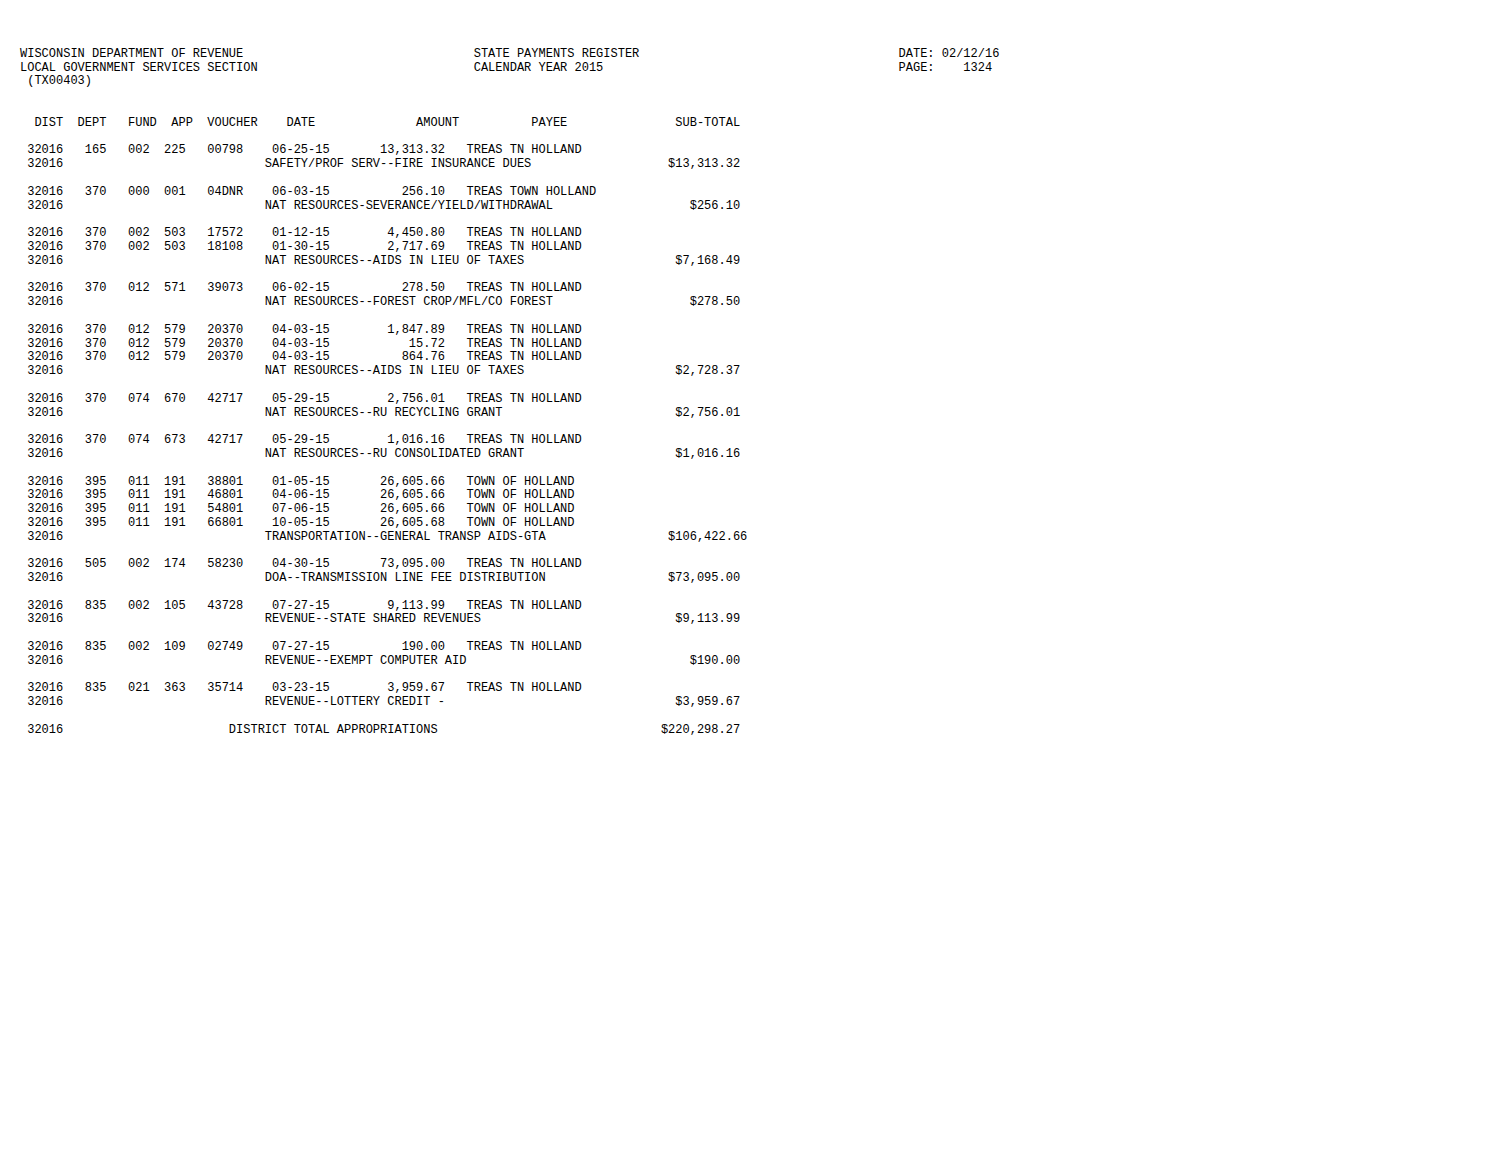WISCONSIN DEPARTMENT OF REVENUE STATE PAYMENTS REGISTER DATE: 02/12/16 LOCAL GOVERNMENT SERVICES SECTION CALENDAR YEAR 2015 PAGE: 1324 (TX00403) DIST DEPT FUND APP VOUCHER DATE AMOUNT PAYEE SUB-TOTAL 32016 165 002 225 00798 06-25-15 13,313.32 TREAS TN HOLLAND 32016 SAFETY/PROF SERV--FIRE INSURANCE DUES $13,313.32 32016 370 000 001 04DNR 06-03-15 256.10 TREAS TOWN HOLLAND 32016 NAT RESOURCES-SEVERANCE/YIELD/WITHDRAWAL $256.10 32016 370 002 503 17572 01-12-15 4,450.80 TREAS TN HOLLAND 32016 370 002 503 18108 01-30-15 2,717.69 TREAS TN HOLLAND 32016 NAT RESOURCES--AIDS IN LIEU OF TAXES $7,168.49 32016 370 012 571 39073 06-02-15 278.50 TREAS TN HOLLAND 32016 NAT RESOURCES--FOREST CROP/MFL/CO FOREST $278.50 32016 370 012 579 20370 04-03-15 1,847.89 TREAS TN HOLLAND 32016 370 012 579 20370 04-03-15 15.72 TREAS TN HOLLAND 32016 370 012 579 20370 04-03-15 864.76 TREAS TN HOLLAND 32016 NAT RESOURCES--AIDS IN LIEU OF TAXES $2,728.37 32016 370 074 670 42717 05-29-15 2,756.01 TREAS TN HOLLAND 32016 NAT RESOURCES--RU RECYCLING GRANT $2,756.01 32016 370 074 673 42717 05-29-15 1,016.16 TREAS TN HOLLAND 32016 NAT RESOURCES--RU CONSOLIDATED GRANT $1,016.16 32016 395 011 191 38801 01-05-15 26,605.66 TOWN OF HOLLAND 32016 395 011 191 46801 04-06-15 26,605.66 TOWN OF HOLLAND 32016 395 011 191 54801 07-06-15 26,605.66 TOWN OF HOLLAND 32016 395 011 191 66801 10-05-15 26,605.68 TOWN OF HOLLAND 32016 TRANSPORTATION--GENERAL TRANSP AIDS-GTA $106,422.66 32016 505 002 174 58230 04-30-15 73,095.00 TREAS TN HOLLAND 32016 DOA--TRANSMISSION LINE FEE DISTRIBUTION $73,095.00 32016 835 002 105 43728 07-27-15 9,113.99 TREAS TN HOLLAND 32016 REVENUE--STATE SHARED REVENUES $9,113.99 32016 835 002 109 02749 07-27-15 190.00 TREAS TN HOLLAND 32016 REVENUE--EXEMPT COMPUTER AID $190.00 32016 835 021 363 35714 03-23-15 3,959.67 TREAS TN HOLLAND 32016 REVENUE--LOTTERY CREDIT - $3,959.67 32016 DISTRICT TOTAL APPROPRIATIONS $220,298.27